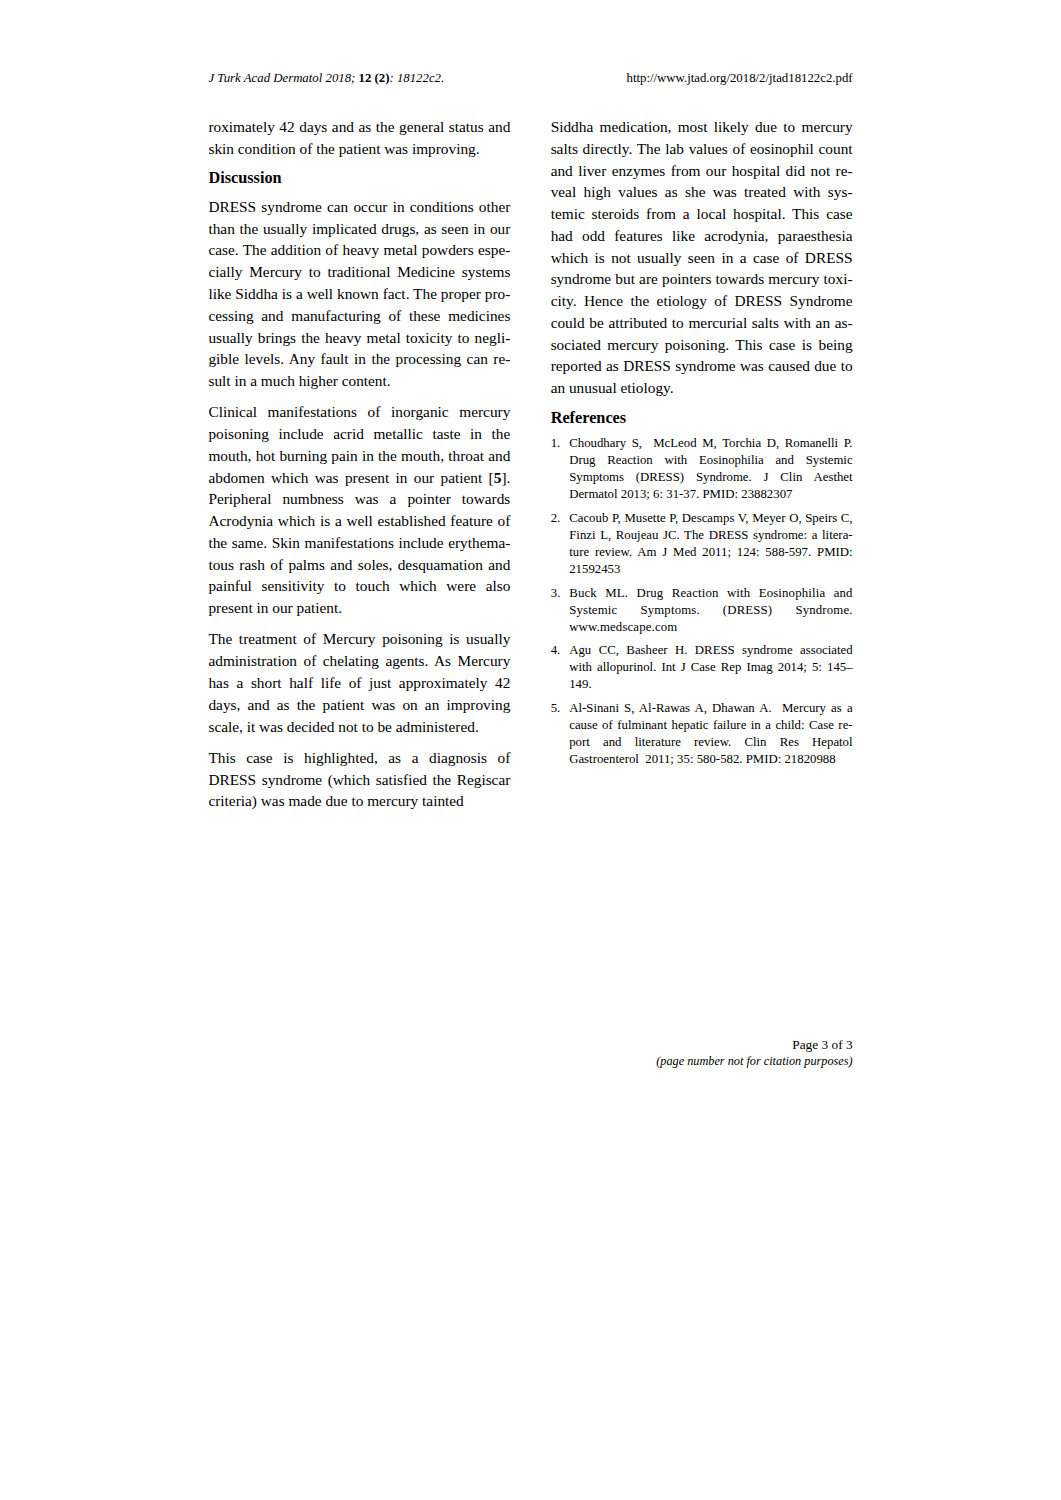J Turk Acad Dermatol 2018; 12 (2): 18122c2.
http://www.jtad.org/2018/2/jtad18122c2.pdf
roximately 42 days and as the general status and skin condition of the patient was improving.
Discussion
DRESS syndrome can occur in conditions other than the usually implicated drugs, as seen in our case. The addition of heavy metal powders especially Mercury to traditional Medicine systems like Siddha is a well known fact. The proper processing and manufacturing of these medicines usually brings the heavy metal toxicity to negligible levels. Any fault in the processing can result in a much higher content.
Clinical manifestations of inorganic mercury poisoning include acrid metallic taste in the mouth, hot burning pain in the mouth, throat and abdomen which was present in our patient [5]. Peripheral numbness was a pointer towards Acrodynia which is a well established feature of the same. Skin manifestations include erythematous rash of palms and soles, desquamation and painful sensitivity to touch which were also present in our patient.
The treatment of Mercury poisoning is usually administration of chelating agents. As Mercury has a short half life of just approximately 42 days, and as the patient was on an improving scale, it was decided not to be administered.
This case is highlighted, as a diagnosis of DRESS syndrome (which satisfied the Regiscar criteria) was made due to mercury tainted
Siddha medication, most likely due to mercury salts directly. The lab values of eosinophil count and liver enzymes from our hospital did not reveal high values as she was treated with systemic steroids from a local hospital. This case had odd features like acrodynia, paraesthesia which is not usually seen in a case of DRESS syndrome but are pointers towards mercury toxicity. Hence the etiology of DRESS Syndrome could be attributed to mercurial salts with an associated mercury poisoning. This case is being reported as DRESS syndrome was caused due to an unusual etiology.
References
Choudhary S, McLeod M, Torchia D, Romanelli P. Drug Reaction with Eosinophilia and Systemic Symptoms (DRESS) Syndrome. J Clin Aesthet Dermatol 2013; 6: 31-37. PMID: 23882307
Cacoub P, Musette P, Descamps V, Meyer O, Speirs C, Finzi L, Roujeau JC. The DRESS syndrome: a literature review. Am J Med 2011; 124: 588-597. PMID: 21592453
Buck ML. Drug Reaction with Eosinophilia and Systemic Symptoms. (DRESS) Syndrome. www.medscape.com
Agu CC, Basheer H. DRESS syndrome associated with allopurinol. Int J Case Rep Imag 2014; 5: 145–149.
Al-Sinani S, Al-Rawas A, Dhawan A. Mercury as a cause of fulminant hepatic failure in a child: Case report and literature review. Clin Res Hepatol Gastroenterol 2011; 35: 580-582. PMID: 21820988
Page 3 of 3
(page number not for citation purposes)